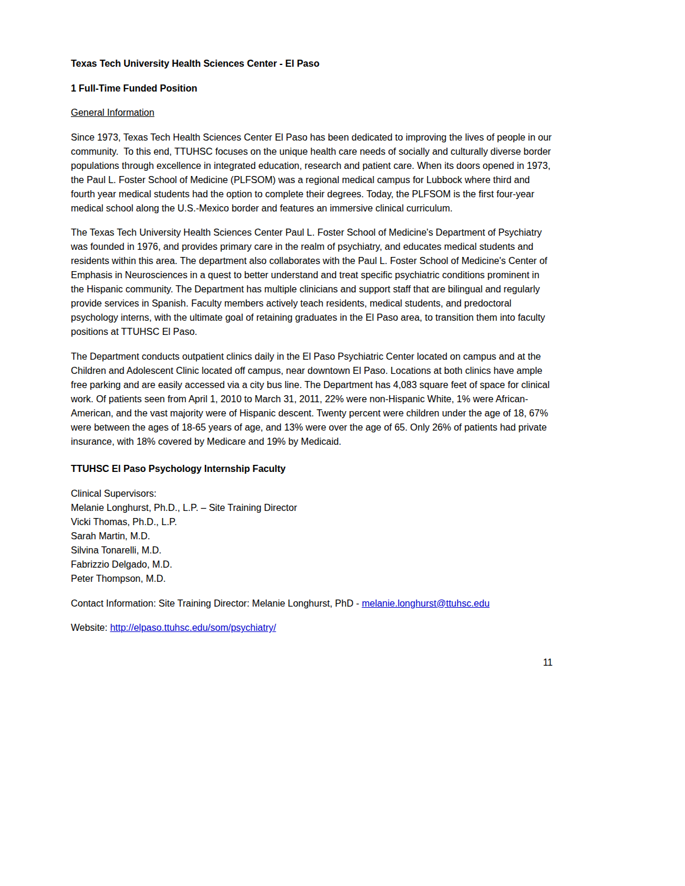Texas Tech University Health Sciences Center - El Paso
1 Full-Time Funded Position
General Information
Since 1973, Texas Tech Health Sciences Center El Paso has been dedicated to improving the lives of people in our community. To this end, TTUHSC focuses on the unique health care needs of socially and culturally diverse border populations through excellence in integrated education, research and patient care. When its doors opened in 1973, the Paul L. Foster School of Medicine (PLFSOM) was a regional medical campus for Lubbock where third and fourth year medical students had the option to complete their degrees. Today, the PLFSOM is the first four-year medical school along the U.S.-Mexico border and features an immersive clinical curriculum.
The Texas Tech University Health Sciences Center Paul L. Foster School of Medicine's Department of Psychiatry was founded in 1976, and provides primary care in the realm of psychiatry, and educates medical students and residents within this area. The department also collaborates with the Paul L. Foster School of Medicine's Center of Emphasis in Neurosciences in a quest to better understand and treat specific psychiatric conditions prominent in the Hispanic community. The Department has multiple clinicians and support staff that are bilingual and regularly provide services in Spanish. Faculty members actively teach residents, medical students, and predoctoral psychology interns, with the ultimate goal of retaining graduates in the El Paso area, to transition them into faculty positions at TTUHSC El Paso.
The Department conducts outpatient clinics daily in the El Paso Psychiatric Center located on campus and at the Children and Adolescent Clinic located off campus, near downtown El Paso. Locations at both clinics have ample free parking and are easily accessed via a city bus line. The Department has 4,083 square feet of space for clinical work. Of patients seen from April 1, 2010 to March 31, 2011, 22% were non-Hispanic White, 1% were African-American, and the vast majority were of Hispanic descent. Twenty percent were children under the age of 18, 67% were between the ages of 18-65 years of age, and 13% were over the age of 65. Only 26% of patients had private insurance, with 18% covered by Medicare and 19% by Medicaid.
TTUHSC El Paso Psychology Internship Faculty
Clinical Supervisors:
Melanie Longhurst, Ph.D., L.P. – Site Training Director
Vicki Thomas, Ph.D., L.P.
Sarah Martin, M.D.
Silvina Tonarelli, M.D.
Fabrizzio Delgado, M.D.
Peter Thompson, M.D.
Contact Information: Site Training Director: Melanie Longhurst, PhD - melanie.longhurst@ttuhsc.edu
Website: http://elpaso.ttuhsc.edu/som/psychiatry/
11